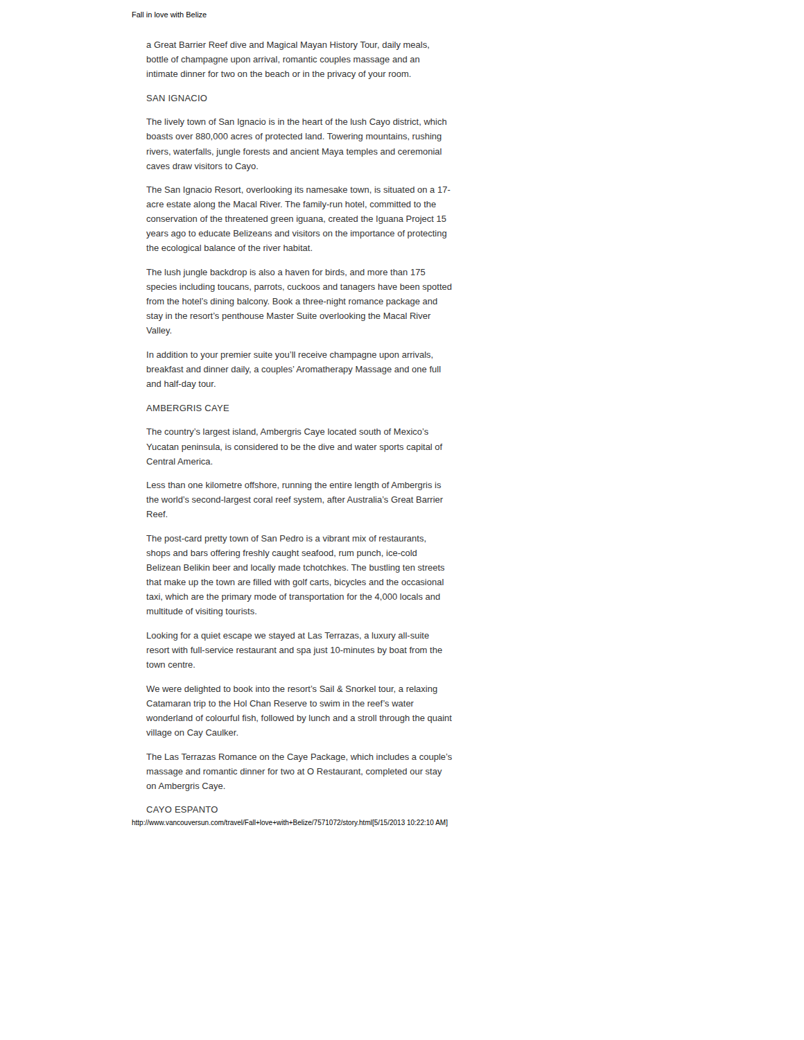Fall in love with Belize
a Great Barrier Reef dive and Magical Mayan History Tour, daily meals, bottle of champagne upon arrival, romantic couples massage and an intimate dinner for two on the beach or in the privacy of your room.
SAN IGNACIO
The lively town of San Ignacio is in the heart of the lush Cayo district, which boasts over 880,000 acres of protected land. Towering mountains, rushing rivers, waterfalls, jungle forests and ancient Maya temples and ceremonial caves draw visitors to Cayo.
The San Ignacio Resort, overlooking its namesake town, is situated on a 17-acre estate along the Macal River. The family-run hotel, committed to the conservation of the threatened green iguana, created the Iguana Project 15 years ago to educate Belizeans and visitors on the importance of protecting the ecological balance of the river habitat.
The lush jungle backdrop is also a haven for birds, and more than 175 species including toucans, parrots, cuckoos and tanagers have been spotted from the hotel’s dining balcony. Book a three-night romance package and stay in the resort’s penthouse Master Suite overlooking the Macal River Valley.
In addition to your premier suite you’ll receive champagne upon arrivals, breakfast and dinner daily, a couples’ Aromatherapy Massage and one full and half-day tour.
AMBERGRIS CAYE
The country’s largest island, Ambergris Caye located south of Mexico’s Yucatan peninsula, is considered to be the dive and water sports capital of Central America.
Less than one kilometre offshore, running the entire length of Ambergris is the world’s second-largest coral reef system, after Australia’s Great Barrier Reef.
The post-card pretty town of San Pedro is a vibrant mix of restaurants, shops and bars offering freshly caught seafood, rum punch, ice-cold Belizean Belikin beer and locally made tchotchkes. The bustling ten streets that make up the town are filled with golf carts, bicycles and the occasional taxi, which are the primary mode of transportation for the 4,000 locals and multitude of visiting tourists.
Looking for a quiet escape we stayed at Las Terrazas, a luxury all-suite resort with full-service restaurant and spa just 10-minutes by boat from the town centre.
We were delighted to book into the resort’s Sail & Snorkel tour, a relaxing Catamaran trip to the Hol Chan Reserve to swim in the reef’s water wonderland of colourful fish, followed by lunch and a stroll through the quaint village on Cay Caulker.
The Las Terrazas Romance on the Caye Package, which includes a couple’s massage and romantic dinner for two at O Restaurant, completed our stay on Ambergris Caye.
CAYO ESPANTO
http://www.vancouversun.com/travel/Fall+love+with+Belize/7571072/story.html[5/15/2013 10:22:10 AM]